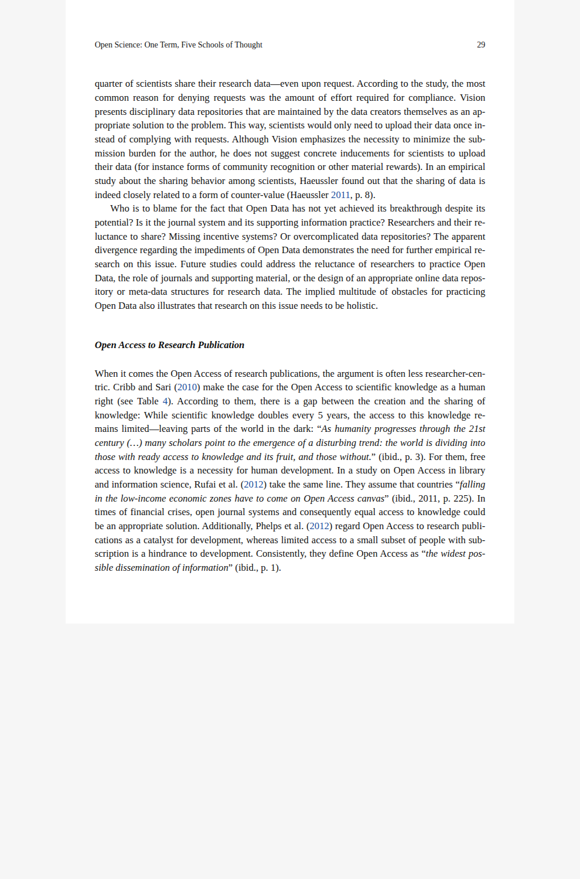Open Science: One Term, Five Schools of Thought 29
quarter of scientists share their research data—even upon request. According to the study, the most common reason for denying requests was the amount of effort required for compliance. Vision presents disciplinary data repositories that are maintained by the data creators themselves as an appropriate solution to the problem. This way, scientists would only need to upload their data once instead of complying with requests. Although Vision emphasizes the necessity to minimize the submission burden for the author, he does not suggest concrete inducements for scientists to upload their data (for instance forms of community recognition or other material rewards). In an empirical study about the sharing behavior among scientists, Haeussler found out that the sharing of data is indeed closely related to a form of counter-value (Haeussler 2011, p. 8).
Who is to blame for the fact that Open Data has not yet achieved its breakthrough despite its potential? Is it the journal system and its supporting information practice? Researchers and their reluctance to share? Missing incentive systems? Or overcomplicated data repositories? The apparent divergence regarding the impediments of Open Data demonstrates the need for further empirical research on this issue. Future studies could address the reluctance of researchers to practice Open Data, the role of journals and supporting material, or the design of an appropriate online data repository or meta-data structures for research data. The implied multitude of obstacles for practicing Open Data also illustrates that research on this issue needs to be holistic.
Open Access to Research Publication
When it comes the Open Access of research publications, the argument is often less researcher-centric. Cribb and Sari (2010) make the case for the Open Access to scientific knowledge as a human right (see Table 4). According to them, there is a gap between the creation and the sharing of knowledge: While scientific knowledge doubles every 5 years, the access to this knowledge remains limited—leaving parts of the world in the dark: “As humanity progresses through the 21st century (…) many scholars point to the emergence of a disturbing trend: the world is dividing into those with ready access to knowledge and its fruit, and those without.” (ibid., p. 3). For them, free access to knowledge is a necessity for human development. In a study on Open Access in library and information science, Rufai et al. (2012) take the same line. They assume that countries “falling in the low-income economic zones have to come on Open Access canvas” (ibid., 2011, p. 225). In times of financial crises, open journal systems and consequently equal access to knowledge could be an appropriate solution. Additionally, Phelps et al. (2012) regard Open Access to research publications as a catalyst for development, whereas limited access to a small subset of people with subscription is a hindrance to development. Consistently, they define Open Access as “the widest possible dissemination of information” (ibid., p. 1).